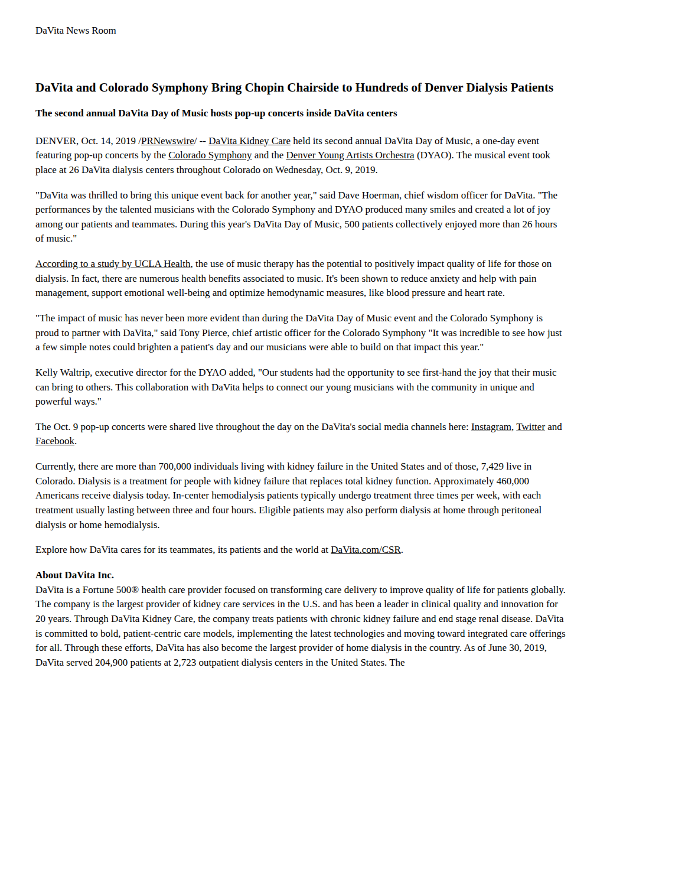DaVita News Room
DaVita and Colorado Symphony Bring Chopin Chairside to Hundreds of Denver Dialysis Patients
The second annual DaVita Day of Music hosts pop-up concerts inside DaVita centers
DENVER, Oct. 14, 2019 /PRNewswire/ -- DaVita Kidney Care held its second annual DaVita Day of Music, a one-day event featuring pop-up concerts by the Colorado Symphony and the Denver Young Artists Orchestra (DYAO). The musical event took place at 26 DaVita dialysis centers throughout Colorado on Wednesday, Oct. 9, 2019.
"DaVita was thrilled to bring this unique event back for another year," said Dave Hoerman, chief wisdom officer for DaVita. "The performances by the talented musicians with the Colorado Symphony and DYAO produced many smiles and created a lot of joy among our patients and teammates. During this year's DaVita Day of Music, 500 patients collectively enjoyed more than 26 hours of music."
According to a study by UCLA Health, the use of music therapy has the potential to positively impact quality of life for those on dialysis. In fact, there are numerous health benefits associated to music. It's been shown to reduce anxiety and help with pain management, support emotional well-being and optimize hemodynamic measures, like blood pressure and heart rate.
"The impact of music has never been more evident than during the DaVita Day of Music event and the Colorado Symphony is proud to partner with DaVita," said Tony Pierce, chief artistic officer for the Colorado Symphony "It was incredible to see how just a few simple notes could brighten a patient's day and our musicians were able to build on that impact this year."
Kelly Waltrip, executive director for the DYAO added, "Our students had the opportunity to see first-hand the joy that their music can bring to others. This collaboration with DaVita helps to connect our young musicians with the community in unique and powerful ways."
The Oct. 9 pop-up concerts were shared live throughout the day on the DaVita's social media channels here: Instagram, Twitter and Facebook.
Currently, there are more than 700,000 individuals living with kidney failure in the United States and of those, 7,429 live in Colorado. Dialysis is a treatment for people with kidney failure that replaces total kidney function. Approximately 460,000 Americans receive dialysis today. In-center hemodialysis patients typically undergo treatment three times per week, with each treatment usually lasting between three and four hours. Eligible patients may also perform dialysis at home through peritoneal dialysis or home hemodialysis.
Explore how DaVita cares for its teammates, its patients and the world at DaVita.com/CSR.
About DaVita Inc.
DaVita is a Fortune 500® health care provider focused on transforming care delivery to improve quality of life for patients globally. The company is the largest provider of kidney care services in the U.S. and has been a leader in clinical quality and innovation for 20 years. Through DaVita Kidney Care, the company treats patients with chronic kidney failure and end stage renal disease. DaVita is committed to bold, patient-centric care models, implementing the latest technologies and moving toward integrated care offerings for all. Through these efforts, DaVita has also become the largest provider of home dialysis in the country. As of June 30, 2019, DaVita served 204,900 patients at 2,723 outpatient dialysis centers in the United States. The